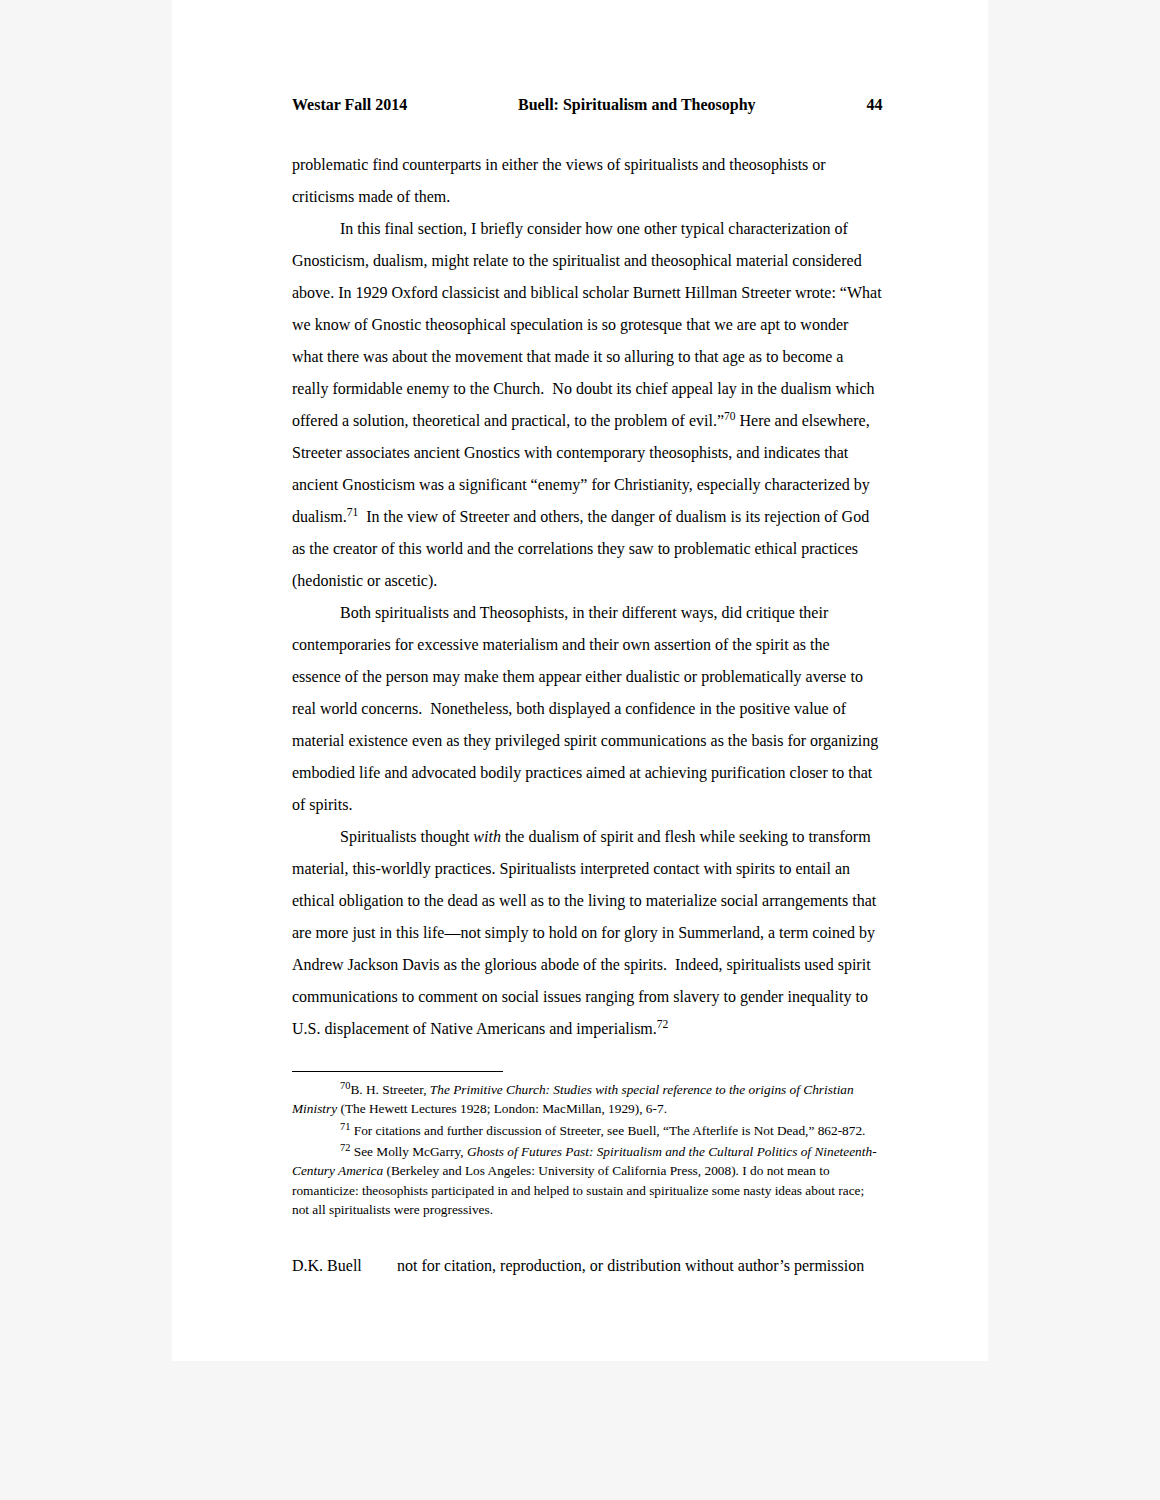Westar Fall 2014 Buell: Spiritualism and Theosophy 44
problematic find counterparts in either the views of spiritualists and theosophists or criticisms made of them.
In this final section, I briefly consider how one other typical characterization of Gnosticism, dualism, might relate to the spiritualist and theosophical material considered above. In 1929 Oxford classicist and biblical scholar Burnett Hillman Streeter wrote: “What we know of Gnostic theosophical speculation is so grotesque that we are apt to wonder what there was about the movement that made it so alluring to that age as to become a really formidable enemy to the Church. No doubt its chief appeal lay in the dualism which offered a solution, theoretical and practical, to the problem of evil.”70 Here and elsewhere, Streeter associates ancient Gnostics with contemporary theosophists, and indicates that ancient Gnosticism was a significant “enemy” for Christianity, especially characterized by dualism.71 In the view of Streeter and others, the danger of dualism is its rejection of God as the creator of this world and the correlations they saw to problematic ethical practices (hedonistic or ascetic).
Both spiritualists and Theosophists, in their different ways, did critique their contemporaries for excessive materialism and their own assertion of the spirit as the essence of the person may make them appear either dualistic or problematically averse to real world concerns. Nonetheless, both displayed a confidence in the positive value of material existence even as they privileged spirit communications as the basis for organizing embodied life and advocated bodily practices aimed at achieving purification closer to that of spirits.
Spiritualists thought with the dualism of spirit and flesh while seeking to transform material, this-worldly practices. Spiritualists interpreted contact with spirits to entail an ethical obligation to the dead as well as to the living to materialize social arrangements that are more just in this life—not simply to hold on for glory in Summerland, a term coined by Andrew Jackson Davis as the glorious abode of the spirits. Indeed, spiritualists used spirit communications to comment on social issues ranging from slavery to gender inequality to U.S. displacement of Native Americans and imperialism.72
70 B. H. Streeter, The Primitive Church: Studies with special reference to the origins of Christian Ministry (The Hewett Lectures 1928; London: MacMillan, 1929), 6-7.
71 For citations and further discussion of Streeter, see Buell, “The Afterlife is Not Dead,” 862-872.
72 See Molly McGarry, Ghosts of Futures Past: Spiritualism and the Cultural Politics of Nineteenth-Century America (Berkeley and Los Angeles: University of California Press, 2008). I do not mean to romanticize: theosophists participated in and helped to sustain and spiritualize some nasty ideas about race; not all spiritualists were progressives.
D.K. Buell not for citation, reproduction, or distribution without author’s permission